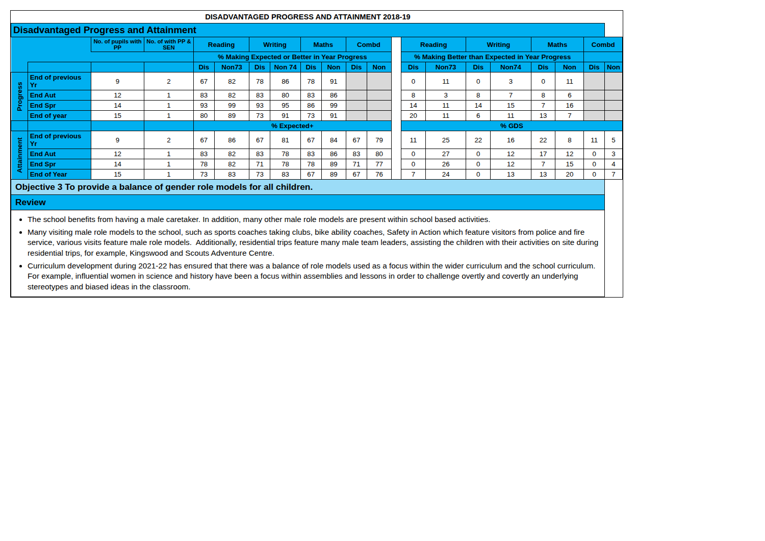| DISADVANTAGED PROGRESS AND ATTAINMENT 2018-19 |
| Disadvantaged Progress and Attainment |
| | | No. of pupils with PP | No. of with PP & SEN | Reading | Writing | Maths | Combd | | Reading | Writing | Maths | Combd |
| | | | | % Making Expected or Better in Year Progress | | % Making Better than Expected in Year Progress | |
| | | | | Dis | Non73 | Dis | Non 74 | Dis | Non | Dis | Non | | Dis | Non73 | Dis | Non74 | Dis | Non | Dis | Non |
| Progress | End of previous Yr | 9 | 2 | 67 | 82 | 78 | 86 | 78 | 91 | | | | 0 | 11 | 0 | 3 | 0 | 11 | | |
| End Aut | 12 | 1 | 83 | 82 | 83 | 80 | 83 | 86 | | | | 8 | 3 | 8 | 7 | 8 | 6 | | |
| End Spr | 14 | 1 | 93 | 99 | 93 | 95 | 86 | 99 | | | | 14 | 11 | 14 | 15 | 7 | 16 | | |
| End of year | 15 | 1 | 80 | 89 | 73 | 91 | 73 | 91 | | | | 20 | 11 | 6 | 11 | 13 | 7 | | |
| | | | | % Expected+ | | % GDS |
| Attainment | End of previous Yr | 9 | 2 | 67 | 86 | 67 | 81 | 67 | 84 | 67 | 79 | | 11 | 25 | 22 | 16 | 22 | 8 | 11 | 5 |
| End Aut | 12 | 1 | 83 | 82 | 83 | 78 | 83 | 86 | 83 | 80 | | 0 | 27 | 0 | 12 | 17 | 12 | 0 | 3 |
| End Spr | 14 | 1 | 78 | 82 | 71 | 78 | 78 | 89 | 71 | 77 | | 0 | 26 | 0 | 12 | 7 | 15 | 0 | 4 |
| End of Year | 15 | 1 | 73 | 83 | 73 | 83 | 67 | 89 | 67 | 76 | | 7 | 24 | 0 | 13 | 13 | 20 | 0 | 7 |
| Objective 3 To provide a balance of gender role models for all children. |
| Review |
| The school benefits from having a male caretaker. In addition, many other male role models are present within school based activities. Many visiting male role models to the school, such as sports coaches taking clubs, bike ability coaches, Safety in Action which feature visitors from police and fire service, various visits feature male role models. Additionally, residential trips feature many male team leaders, assisting the children with their activities on site during residential trips, for example, Kingswood and Scouts Adventure Centre. Curriculum development during 2021-22 has ensured that there was a balance of role models used as a focus within the wider curriculum and the school curriculum. For example, influential women in science and history have been a focus within assemblies and lessons in order to challenge overtly and covertly an underlying stereotypes and biased ideas in the classroom. |